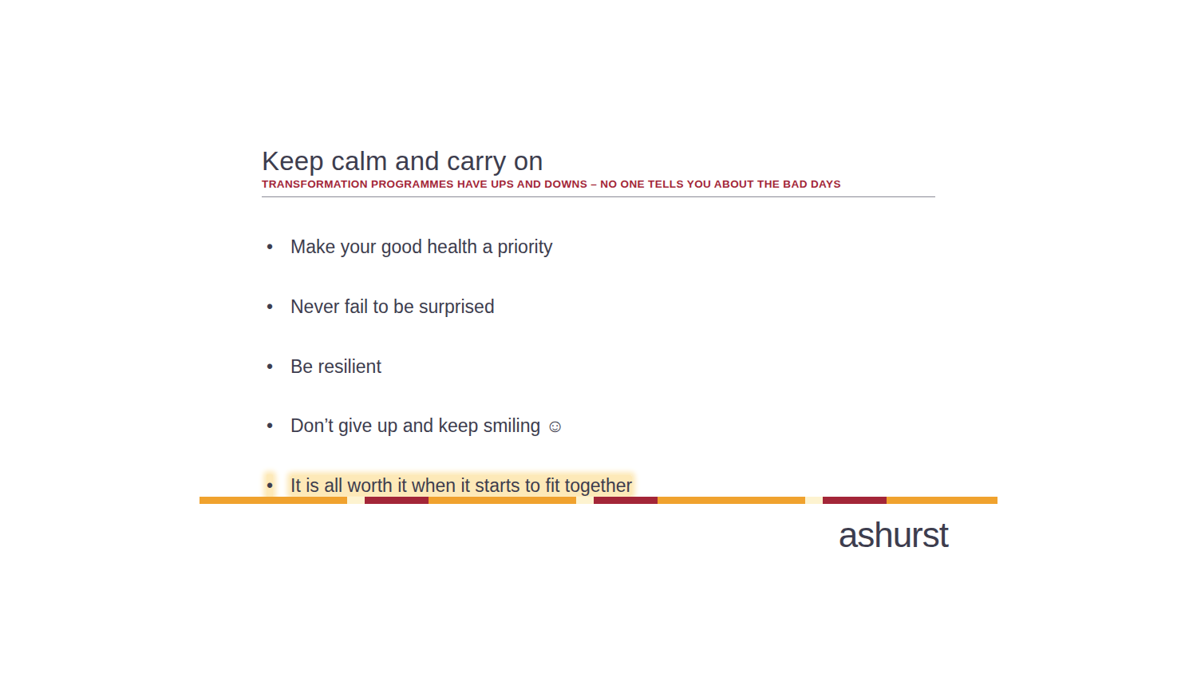Keep calm and carry on
Transformation programmes have ups and downs – no one tells you about the bad days
Make your good health a priority
Never fail to be surprised
Be resilient
Don’t give up and keep smiling ☺
It is all worth it when it starts to fit together
ashurst